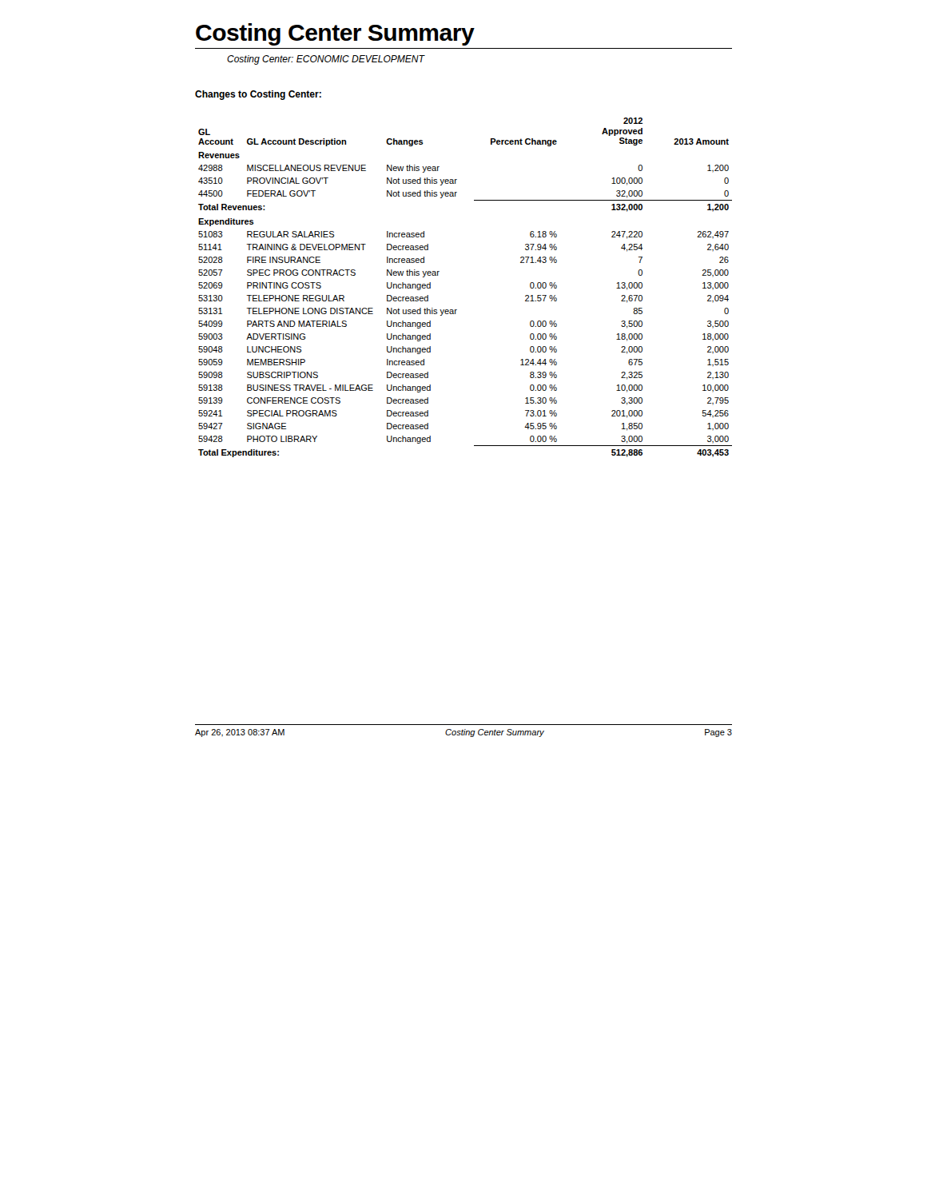Costing Center Summary
Costing Center: ECONOMIC DEVELOPMENT
Changes to Costing Center:
| GL Account | GL Account Description | Changes | Percent Change | 2012 Approved Stage | 2013 Amount |
| --- | --- | --- | --- | --- | --- |
| Revenues |
| 42988 | MISCELLANEOUS REVENUE | New this year | | 0 | 1,200 |
| 43510 | PROVINCIAL GOV'T | Not used this year | | 100,000 | 0 |
| 44500 | FEDERAL GOV'T | Not used this year | | 32,000 | 0 |
| Total Revenues: | | | 132,000 | 1,200 |
| Expenditures |
| 51083 | REGULAR SALARIES | Increased | 6.18 % | 247,220 | 262,497 |
| 51141 | TRAINING & DEVELOPMENT | Decreased | 37.94 % | 4,254 | 2,640 |
| 52028 | FIRE INSURANCE | Increased | 271.43 % | 7 | 26 |
| 52057 | SPEC PROG CONTRACTS | New this year | | 0 | 25,000 |
| 52069 | PRINTING COSTS | Unchanged | 0.00 % | 13,000 | 13,000 |
| 53130 | TELEPHONE REGULAR | Decreased | 21.57 % | 2,670 | 2,094 |
| 53131 | TELEPHONE LONG DISTANCE | Not used this year | | 85 | 0 |
| 54099 | PARTS AND MATERIALS | Unchanged | 0.00 % | 3,500 | 3,500 |
| 59003 | ADVERTISING | Unchanged | 0.00 % | 18,000 | 18,000 |
| 59048 | LUNCHEONS | Unchanged | 0.00 % | 2,000 | 2,000 |
| 59059 | MEMBERSHIP | Increased | 124.44 % | 675 | 1,515 |
| 59098 | SUBSCRIPTIONS | Decreased | 8.39 % | 2,325 | 2,130 |
| 59138 | BUSINESS TRAVEL - MILEAGE | Unchanged | 0.00 % | 10,000 | 10,000 |
| 59139 | CONFERENCE COSTS | Decreased | 15.30 % | 3,300 | 2,795 |
| 59241 | SPECIAL PROGRAMS | Decreased | 73.01 % | 201,000 | 54,256 |
| 59427 | SIGNAGE | Decreased | 45.95 % | 1,850 | 1,000 |
| 59428 | PHOTO LIBRARY | Unchanged | 0.00 % | 3,000 | 3,000 |
| Total Expenditures: | | | 512,886 | 403,453 |
Apr 26, 2013 08:37 AM Page 3
Costing Center Summary